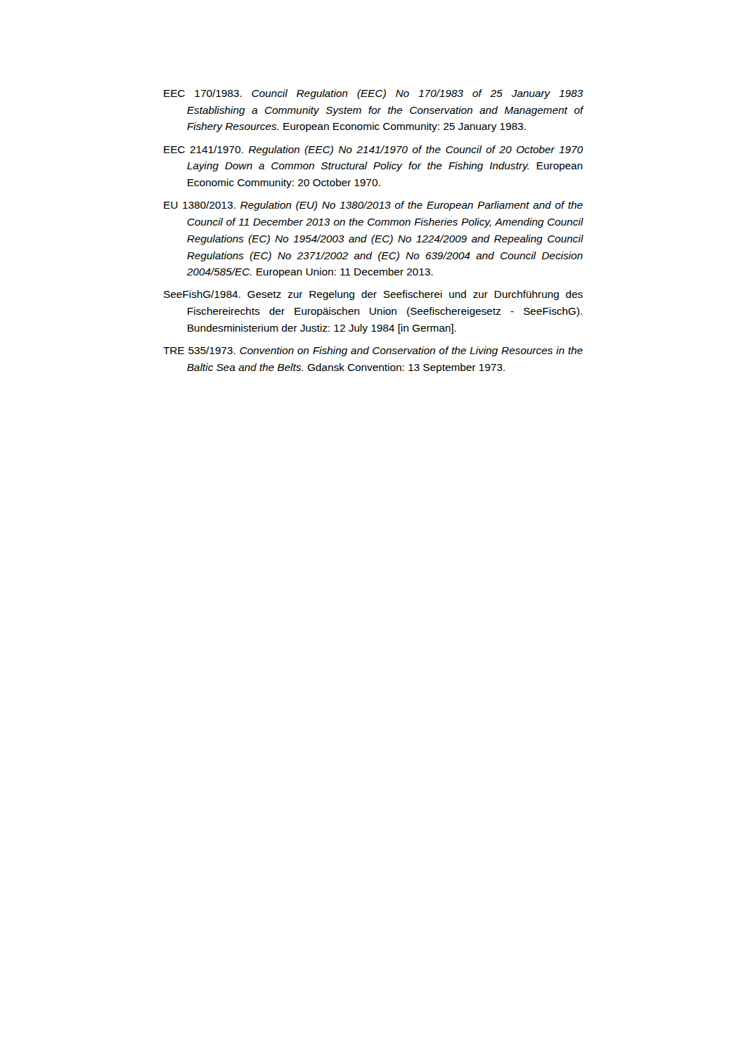EEC 170/1983. Council Regulation (EEC) No 170/1983 of 25 January 1983 Establishing a Community System for the Conservation and Management of Fishery Resources. European Economic Community: 25 January 1983.
EEC 2141/1970. Regulation (EEC) No 2141/1970 of the Council of 20 October 1970 Laying Down a Common Structural Policy for the Fishing Industry. European Economic Community: 20 October 1970.
EU 1380/2013. Regulation (EU) No 1380/2013 of the European Parliament and of the Council of 11 December 2013 on the Common Fisheries Policy, Amending Council Regulations (EC) No 1954/2003 and (EC) No 1224/2009 and Repealing Council Regulations (EC) No 2371/2002 and (EC) No 639/2004 and Council Decision 2004/585/EC. European Union: 11 December 2013.
SeeFishG/1984. Gesetz zur Regelung der Seefischerei und zur Durchführung des Fischereirechts der Europäischen Union (Seefischereigesetz - SeeFischG). Bundesministerium der Justiz: 12 July 1984 [in German].
TRE 535/1973. Convention on Fishing and Conservation of the Living Resources in the Baltic Sea and the Belts. Gdansk Convention: 13 September 1973.